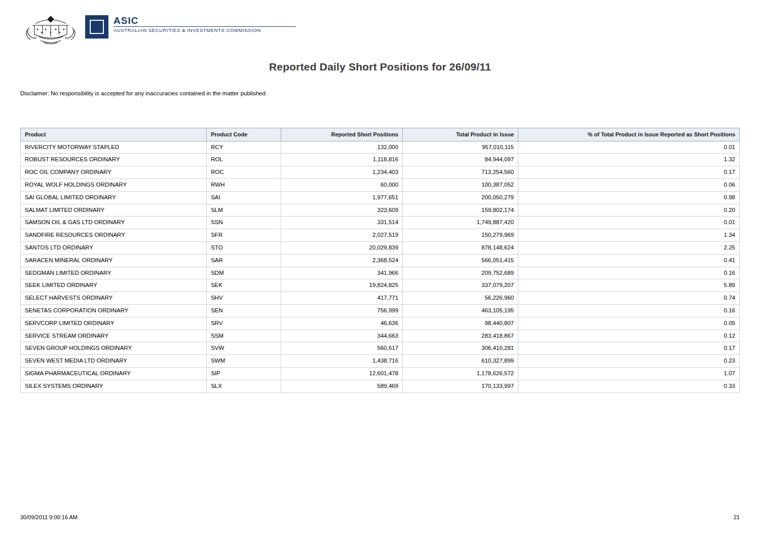ASIC
Australian Securities & Investments Commission
Reported Daily Short Positions for 26/09/11
Disclaimer: No responsibility is accepted for any inaccuracies contained in the matter published.
| Product | Product Code | Reported Short Positions | Total Product in Issue | % of Total Product in Issue Reported as Short Positions |
| --- | --- | --- | --- | --- |
| RIVERCITY MOTORWAY STAPLED | RCY | 132,000 | 957,010,115 | 0.01 |
| ROBUST RESOURCES ORDINARY | ROL | 1,118,816 | 84,944,097 | 1.32 |
| ROC OIL COMPANY ORDINARY | ROC | 1,234,403 | 713,254,560 | 0.17 |
| ROYAL WOLF HOLDINGS ORDINARY | RWH | 60,000 | 100,387,052 | 0.06 |
| SAI GLOBAL LIMITED ORDINARY | SAI | 1,977,651 | 200,050,279 | 0.98 |
| SALMAT LIMITED ORDINARY | SLM | 323,609 | 159,802,174 | 0.20 |
| SAMSON OIL & GAS LTD ORDINARY | SSN | 331,514 | 1,749,887,420 | 0.01 |
| SANDFIRE RESOURCES ORDINARY | SFR | 2,027,519 | 150,279,969 | 1.34 |
| SANTOS LTD ORDINARY | STO | 20,029,839 | 878,148,624 | 2.25 |
| SARACEN MINERAL ORDINARY | SAR | 2,368,524 | 566,051,415 | 0.41 |
| SEDGMAN LIMITED ORDINARY | SDM | 341,966 | 209,752,689 | 0.16 |
| SEEK LIMITED ORDINARY | SEK | 19,824,825 | 337,079,207 | 5.89 |
| SELECT HARVESTS ORDINARY | SHV | 417,771 | 56,226,960 | 0.74 |
| SENETAS CORPORATION ORDINARY | SEN | 756,999 | 463,105,195 | 0.16 |
| SERVCORP LIMITED ORDINARY | SRV | 46,636 | 98,440,807 | 0.05 |
| SERVICE STREAM ORDINARY | SSM | 344,663 | 283,418,867 | 0.12 |
| SEVEN GROUP HOLDINGS ORDINARY | SVW | 560,617 | 306,410,281 | 0.17 |
| SEVEN WEST MEDIA LTD ORDINARY | SWM | 1,438,716 | 610,327,899 | 0.23 |
| SIGMA PHARMACEUTICAL ORDINARY | SIP | 12,601,478 | 1,178,626,572 | 1.07 |
| SILEX SYSTEMS ORDINARY | SLX | 589,469 | 170,133,997 | 0.33 |
30/09/2011 9:00:16 AM
21